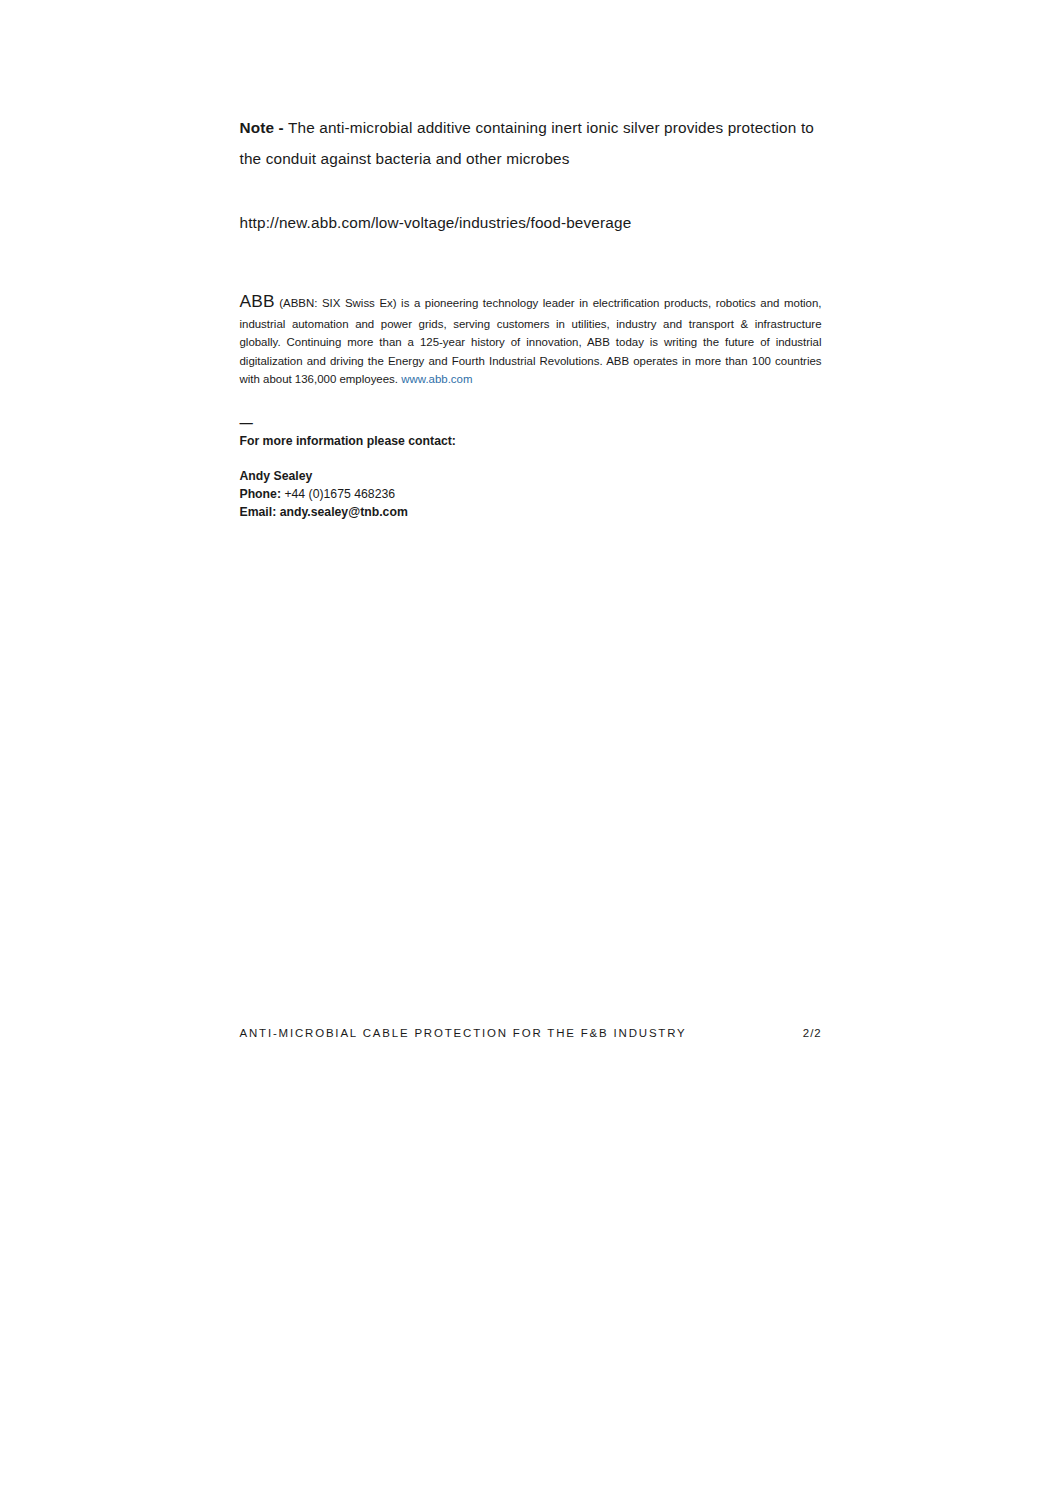Note - The anti-microbial additive containing inert ionic silver provides protection to the conduit against bacteria and other microbes
http://new.abb.com/low-voltage/industries/food-beverage
ABB (ABBN: SIX Swiss Ex) is a pioneering technology leader in electrification products, robotics and motion, industrial automation and power grids, serving customers in utilities, industry and transport & infrastructure globally. Continuing more than a 125-year history of innovation, ABB today is writing the future of industrial digitalization and driving the Energy and Fourth Industrial Revolutions. ABB operates in more than 100 countries with about 136,000 employees. www.abb.com
—
For more information please contact:
Andy Sealey
Phone: +44 (0)1675 468236
Email: andy.sealey@tnb.com
Anti-microbial cable protection for the F&B industry 2/2